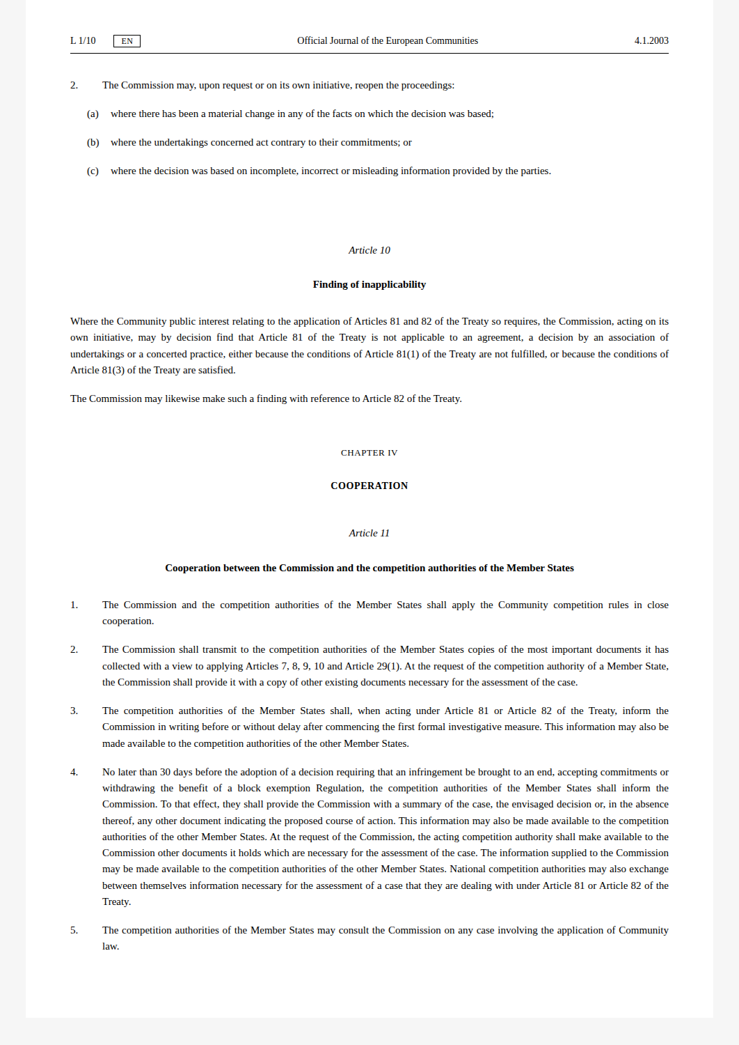L 1/10EN
Official Journal of the European Communities
4.1.2003
2.
The Commission may, upon request or on its own initiative, reopen the proceedings:
(a)
where there has been a material change in any of the facts on which the decision was based;
(b)
where the undertakings concerned act contrary to their commitments; or
(c)
where the decision was based on incomplete, incorrect or misleading information provided by the parties.
Article 10
Finding of inapplicability
Where the Community public interest relating to the application of Articles 81 and 82 of the Treaty so requires, the Commission, acting on its own initiative, may by decision find that Article 81 of the Treaty is not applicable to an agreement, a decision by an association of undertakings or a concerted practice, either because the conditions of Article 81(1) of the Treaty are not fulfilled, or because the conditions of Article 81(3) of the Treaty are satisfied.
The Commission may likewise make such a finding with reference to Article 82 of the Treaty.
CHAPTER IV
COOPERATION
Article 11
Cooperation between the Commission and the competition authorities of the Member States
1.
The Commission and the competition authorities of the Member States shall apply the Community competition rules in close cooperation.
2.
The Commission shall transmit to the competition authorities of the Member States copies of the most important documents it has collected with a view to applying Articles 7, 8, 9, 10 and Article 29(1). At the request of the competition authority of a Member State, the Commission shall provide it with a copy of other existing documents necessary for the assessment of the case.
3.
The competition authorities of the Member States shall, when acting under Article 81 or Article 82 of the Treaty, inform the Commission in writing before or without delay after commencing the first formal investigative measure. This information may also be made available to the competition authorities of the other Member States.
4.
No later than 30 days before the adoption of a decision requiring that an infringement be brought to an end, accepting commitments or withdrawing the benefit of a block exemption Regulation, the competition authorities of the Member States shall inform the Commission. To that effect, they shall provide the Commission with a summary of the case, the envisaged decision or, in the absence thereof, any other document indicating the proposed course of action. This information may also be made available to the competition authorities of the other Member States. At the request of the Commission, the acting competition authority shall make available to the Commission other documents it holds which are necessary for the assessment of the case. The information supplied to the Commission may be made available to the competition authorities of the other Member States. National competition authorities may also exchange between themselves information necessary for the assessment of a case that they are dealing with under Article 81 or Article 82 of the Treaty.
5.
The competition authorities of the Member States may consult the Commission on any case involving the application of Community law.